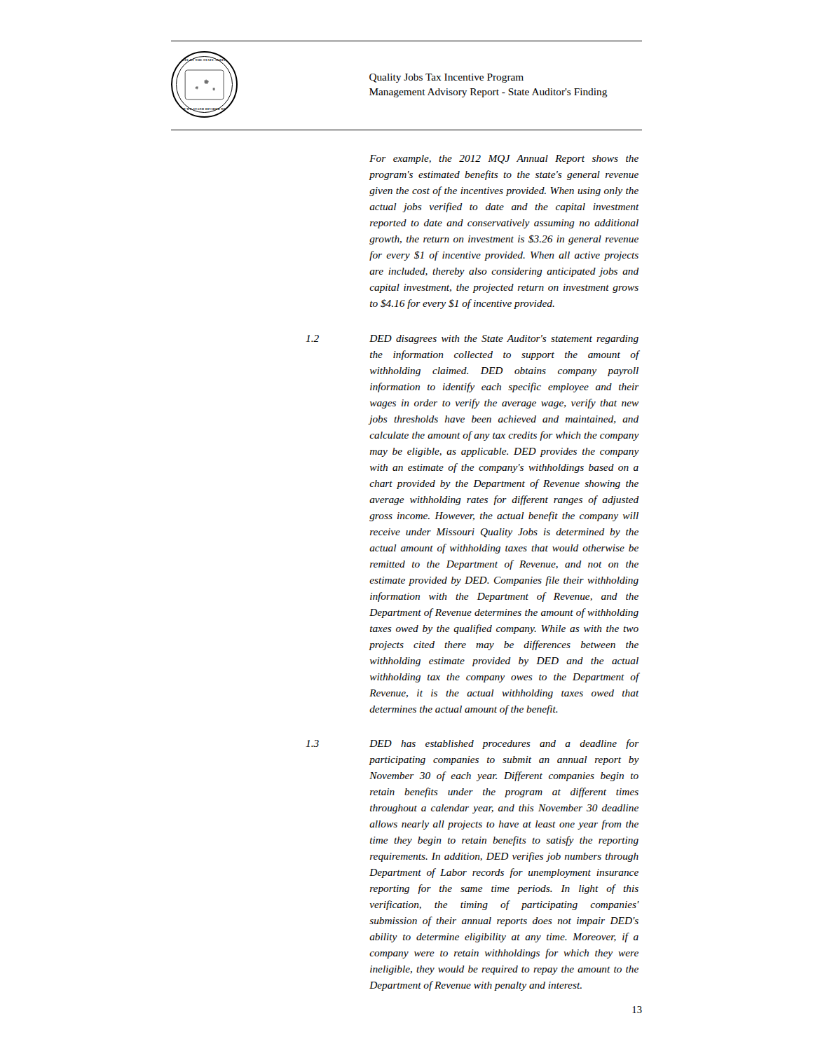State of the State Auditor
United We Stand Divided We Fall
Quality Jobs Tax Incentive Program
Management Advisory Report - State Auditor's Finding
For example, the 2012 MQJ Annual Report shows the program's estimated benefits to the state's general revenue given the cost of the incentives provided. When using only the actual jobs verified to date and the capital investment reported to date and conservatively assuming no additional growth, the return on investment is $3.26 in general revenue for every $1 of incentive provided. When all active projects are included, thereby also considering anticipated jobs and capital investment, the projected return on investment grows to $4.16 for every $1 of incentive provided.
1.2 DED disagrees with the State Auditor's statement regarding the information collected to support the amount of withholding claimed. DED obtains company payroll information to identify each specific employee and their wages in order to verify the average wage, verify that new jobs thresholds have been achieved and maintained, and calculate the amount of any tax credits for which the company may be eligible, as applicable. DED provides the company with an estimate of the company's withholdings based on a chart provided by the Department of Revenue showing the average withholding rates for different ranges of adjusted gross income. However, the actual benefit the company will receive under Missouri Quality Jobs is determined by the actual amount of withholding taxes that would otherwise be remitted to the Department of Revenue, and not on the estimate provided by DED. Companies file their withholding information with the Department of Revenue, and the Department of Revenue determines the amount of withholding taxes owed by the qualified company. While as with the two projects cited there may be differences between the withholding estimate provided by DED and the actual withholding tax the company owes to the Department of Revenue, it is the actual withholding taxes owed that determines the actual amount of the benefit.
1.3 DED has established procedures and a deadline for participating companies to submit an annual report by November 30 of each year. Different companies begin to retain benefits under the program at different times throughout a calendar year, and this November 30 deadline allows nearly all projects to have at least one year from the time they begin to retain benefits to satisfy the reporting requirements. In addition, DED verifies job numbers through Department of Labor records for unemployment insurance reporting for the same time periods. In light of this verification, the timing of participating companies' submission of their annual reports does not impair DED's ability to determine eligibility at any time. Moreover, if a company were to retain withholdings for which they were ineligible, they would be required to repay the amount to the Department of Revenue with penalty and interest.
13